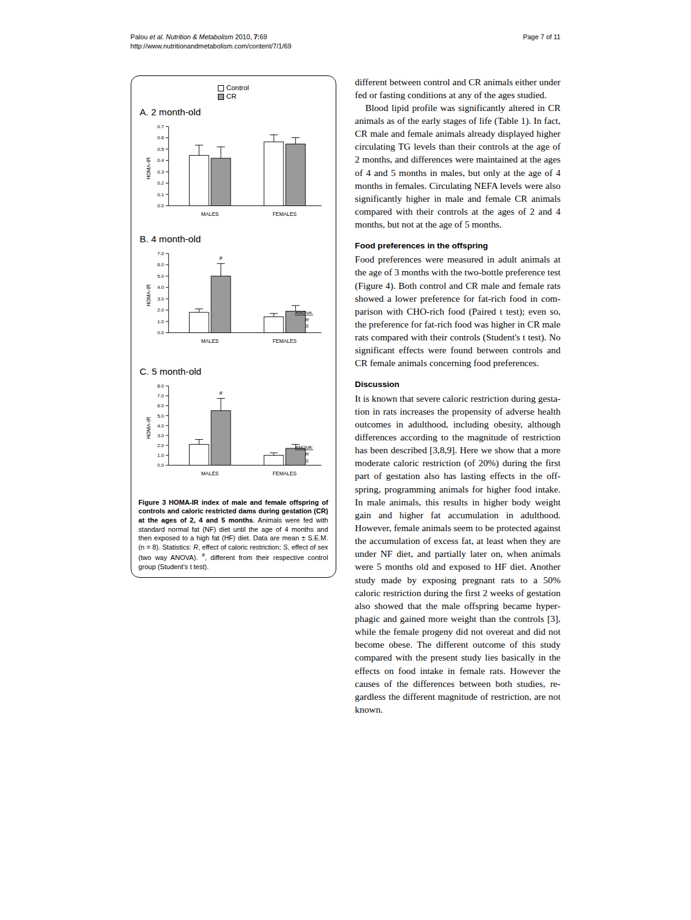Palou et al. Nutrition & Metabolism 2010, 7: 69
http://www.nutritionandmetabolism.com/content/7/1/69
Page 7 of 11
Control
CR
A. 2 month-old
0.0 0.1 0.2 0.3 0.4 0.5 0.6 0.7 HOMA-IR MALES FEMALES
B. 4 month-old
0.0 1.0 2.0 3.0 4.0 5.0 6.0 7.0 HOMA-IR # MALES FEMALES ANOVA: R S
C. 5 month-old
0.0 1.0 2.0 3.0 4.0 5.0 6.0 7.0 8.0 HOMA-IR # MALES FEMALES ANOVA: R S
Figure 3 HOMA-IR index of male and female offspring of controls and caloric restricted dams during gestation (CR) at the ages of 2, 4 and 5 months. Animals were fed with standard normal fat (NF) diet until the age of 4 months and then exposed to a high fat (HF) diet. Data are mean ± S.E.M. (n = 8). Statistics: R, effect of caloric restriction; S, effect of sex (two way ANOVA). #, different from their respective control group (Student's t test).
different between control and CR animals either under fed or fasting conditions at any of the ages studied.
Blood lipid profile was significantly altered in CR animals as of the early stages of life (Table 1). In fact, CR male and female animals already displayed higher circulating TG levels than their controls at the age of 2 months, and differences were maintained at the ages of 4 and 5 months in males, but only at the age of 4 months in females. Circulating NEFA levels were also significantly higher in male and female CR animals compared with their controls at the ages of 2 and 4 months, but not at the age of 5 months.
Food preferences in the offspring
Food preferences were measured in adult animals at the age of 3 months with the two-bottle preference test (Figure 4). Both control and CR male and female rats showed a lower preference for fat-rich food in comparison with CHO-rich food (Paired t test); even so, the preference for fat-rich food was higher in CR male rats compared with their controls (Student's t test). No significant effects were found between controls and CR female animals concerning food preferences.
Discussion
It is known that severe caloric restriction during gestation in rats increases the propensity of adverse health outcomes in adulthood, including obesity, although differences according to the magnitude of restriction has been described [3,8,9]. Here we show that a more moderate caloric restriction (of 20%) during the first part of gestation also has lasting effects in the offspring, programming animals for higher food intake. In male animals, this results in higher body weight gain and higher fat accumulation in adulthood. However, female animals seem to be protected against the accumulation of excess fat, at least when they are under NF diet, and partially later on, when animals were 5 months old and exposed to HF diet. Another study made by exposing pregnant rats to a 50% caloric restriction during the first 2 weeks of gestation also showed that the male offspring became hyperphagic and gained more weight than the controls [3], while the female progeny did not overeat and did not become obese. The different outcome of this study compared with the present study lies basically in the effects on food intake in female rats. However the causes of the differences between both studies, regardless the different magnitude of restriction, are not known.